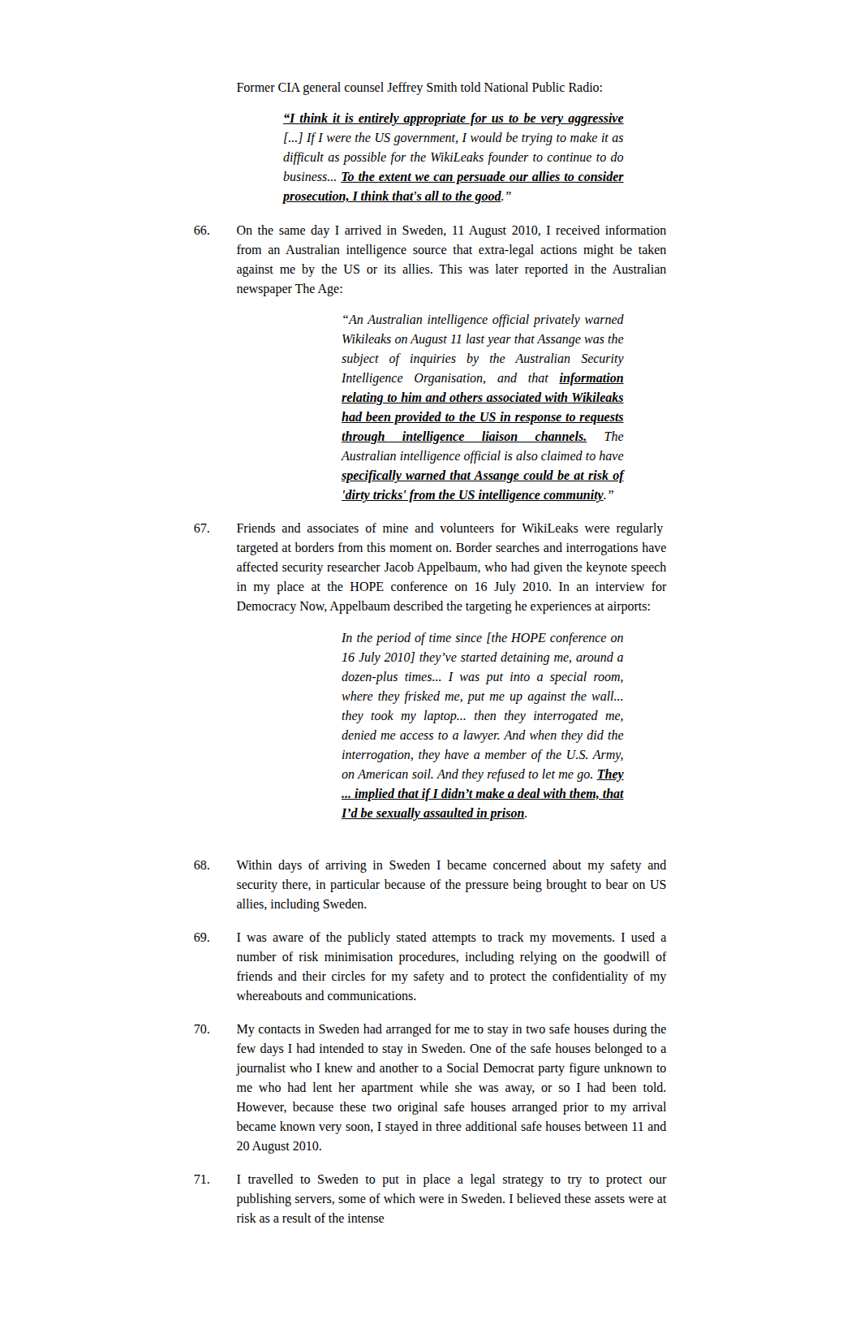Former CIA general counsel Jeffrey Smith told National Public Radio:
“I think it is entirely appropriate for us to be very aggressive [...] If I were the US government, I would be trying to make it as difficult as possible for the WikiLeaks founder to continue to do business... To the extent we can persuade our allies to consider prosecution, I think that's all to the good.”
66. On the same day I arrived in Sweden, 11 August 2010, I received information from an Australian intelligence source that extra-legal actions might be taken against me by the US or its allies. This was later reported in the Australian newspaper The Age:
“An Australian intelligence official privately warned Wikileaks on August 11 last year that Assange was the subject of inquiries by the Australian Security Intelligence Organisation, and that information relating to him and others associated with Wikileaks had been provided to the US in response to requests through intelligence liaison channels. The Australian intelligence official is also claimed to have specifically warned that Assange could be at risk of 'dirty tricks' from the US intelligence community.”
67. Friends and associates of mine and volunteers for WikiLeaks were regularly targeted at borders from this moment on. Border searches and interrogations have affected security researcher Jacob Appelbaum, who had given the keynote speech in my place at the HOPE conference on 16 July 2010. In an interview for Democracy Now, Appelbaum described the targeting he experiences at airports:
In the period of time since [the HOPE conference on 16 July 2010] they’ve started detaining me, around a dozen-plus times... I was put into a special room, where they frisked me, put me up against the wall... they took my laptop... then they interrogated me, denied me access to a lawyer. And when they did the interrogation, they have a member of the U.S. Army, on American soil. And they refused to let me go. They ... implied that if I didn’t make a deal with them, that I’d be sexually assaulted in prison.
68. Within days of arriving in Sweden I became concerned about my safety and security there, in particular because of the pressure being brought to bear on US allies, including Sweden.
69. I was aware of the publicly stated attempts to track my movements. I used a number of risk minimisation procedures, including relying on the goodwill of friends and their circles for my safety and to protect the confidentiality of my whereabouts and communications.
70. My contacts in Sweden had arranged for me to stay in two safe houses during the few days I had intended to stay in Sweden. One of the safe houses belonged to a journalist who I knew and another to a Social Democrat party figure unknown to me who had lent her apartment while she was away, or so I had been told. However, because these two original safe houses arranged prior to my arrival became known very soon, I stayed in three additional safe houses between 11 and 20 August 2010.
71. I travelled to Sweden to put in place a legal strategy to try to protect our publishing servers, some of which were in Sweden. I believed these assets were at risk as a result of the intense